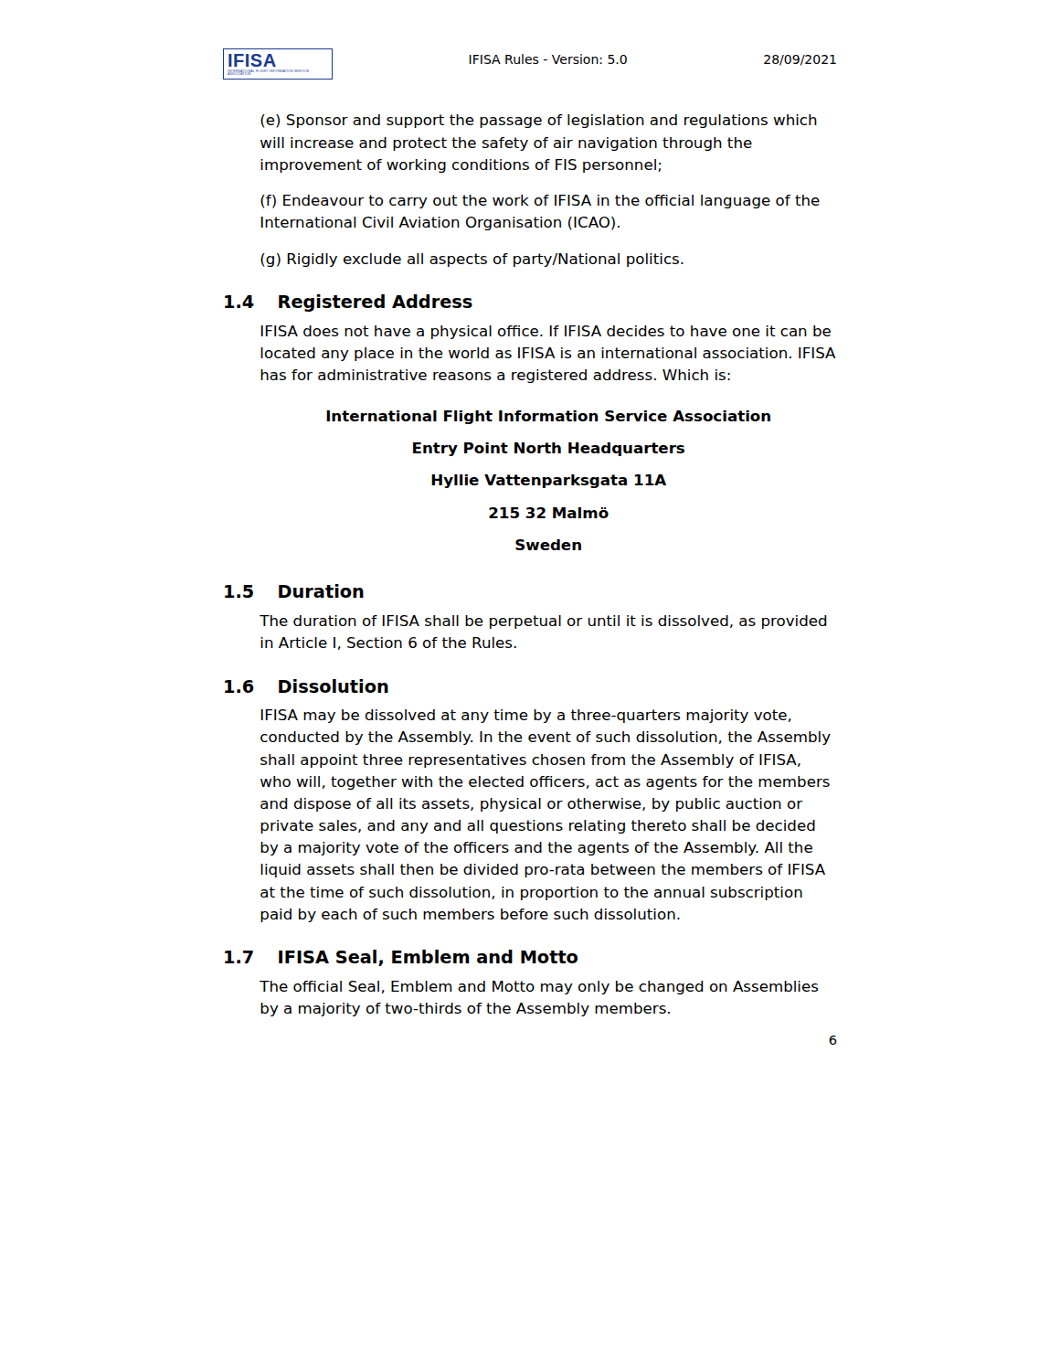IFISA INTERNATIONAL FLIGHT INFORMATION SERVICE ASSOCIATION
IFISA Rules - Version: 5.0
28/09/2021
(e) Sponsor and support the passage of legislation and regulations which will increase and protect the safety of air navigation through the improvement of working conditions of FIS personnel;
(f) Endeavour to carry out the work of IFISA in the official language of the International Civil Aviation Organisation (ICAO).
(g) Rigidly exclude all aspects of party/National politics.
1.4 Registered Address
IFISA does not have a physical office. If IFISA decides to have one it can be located any place in the world as IFISA is an international association. IFISA has for administrative reasons a registered address. Which is:
International Flight Information Service Association
Entry Point North Headquarters
Hyllie Vattenparksgata 11A
215 32 Malmö
Sweden
1.5 Duration
The duration of IFISA shall be perpetual or until it is dissolved, as provided in Article I, Section 6 of the Rules.
1.6 Dissolution
IFISA may be dissolved at any time by a three-quarters majority vote, conducted by the Assembly. In the event of such dissolution, the Assembly shall appoint three representatives chosen from the Assembly of IFISA, who will, together with the elected officers, act as agents for the members and dispose of all its assets, physical or otherwise, by public auction or private sales, and any and all questions relating thereto shall be decided by a majority vote of the officers and the agents of the Assembly. All the liquid assets shall then be divided pro-rata between the members of IFISA at the time of such dissolution, in proportion to the annual subscription paid by each of such members before such dissolution.
1.7 IFISA Seal, Emblem and Motto
The official Seal, Emblem and Motto may only be changed on Assemblies by a majority of two-thirds of the Assembly members.
6